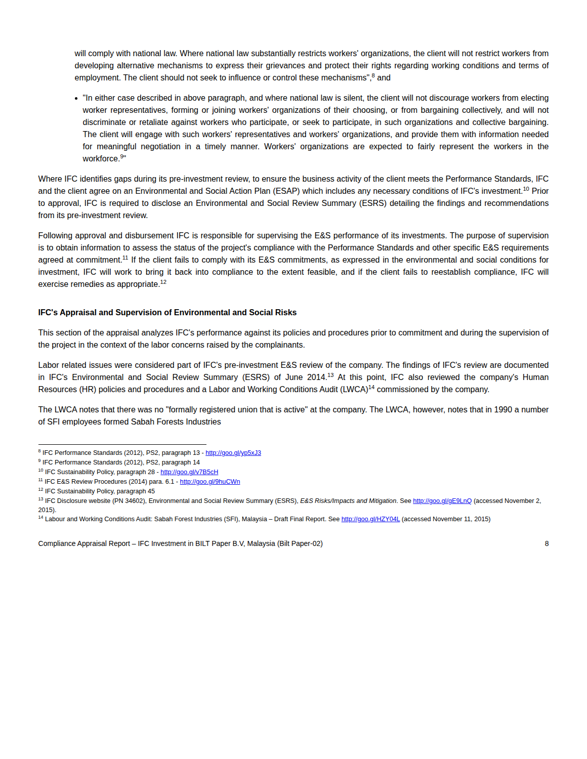will comply with national law. Where national law substantially restricts workers' organizations, the client will not restrict workers from developing alternative mechanisms to express their grievances and protect their rights regarding working conditions and terms of employment. The client should not seek to influence or control these mechanisms",8 and
"In either case described in above paragraph, and where national law is silent, the client will not discourage workers from electing worker representatives, forming or joining workers' organizations of their choosing, or from bargaining collectively, and will not discriminate or retaliate against workers who participate, or seek to participate, in such organizations and collective bargaining. The client will engage with such workers' representatives and workers' organizations, and provide them with information needed for meaningful negotiation in a timely manner. Workers' organizations are expected to fairly represent the workers in the workforce.9"
Where IFC identifies gaps during its pre-investment review, to ensure the business activity of the client meets the Performance Standards, IFC and the client agree on an Environmental and Social Action Plan (ESAP) which includes any necessary conditions of IFC's investment.10 Prior to approval, IFC is required to disclose an Environmental and Social Review Summary (ESRS) detailing the findings and recommendations from its pre-investment review.
Following approval and disbursement IFC is responsible for supervising the E&S performance of its investments. The purpose of supervision is to obtain information to assess the status of the project's compliance with the Performance Standards and other specific E&S requirements agreed at commitment.11 If the client fails to comply with its E&S commitments, as expressed in the environmental and social conditions for investment, IFC will work to bring it back into compliance to the extent feasible, and if the client fails to reestablish compliance, IFC will exercise remedies as appropriate.12
IFC's Appraisal and Supervision of Environmental and Social Risks
This section of the appraisal analyzes IFC's performance against its policies and procedures prior to commitment and during the supervision of the project in the context of the labor concerns raised by the complainants.
Labor related issues were considered part of IFC's pre-investment E&S review of the company. The findings of IFC's review are documented in IFC's Environmental and Social Review Summary (ESRS) of June 2014.13 At this point, IFC also reviewed the company's Human Resources (HR) policies and procedures and a Labor and Working Conditions Audit (LWCA)14 commissioned by the company.
The LWCA notes that there was no "formally registered union that is active" at the company. The LWCA, however, notes that in 1990 a number of SFI employees formed Sabah Forests Industries
8 IFC Performance Standards (2012), PS2, paragraph 13 - http://goo.gl/yp5xJ3
9 IFC Performance Standards (2012), PS2, paragraph 14
10 IFC Sustainability Policy, paragraph 28 - http://goo.gl/v7B5cH
11 IFC E&S Review Procedures (2014) para. 6.1 - http://goo.gl/9huCWn
12 IFC Sustainability Policy, paragraph 45
13 IFC Disclosure website (PN 34602), Environmental and Social Review Summary (ESRS), E&S Risks/Impacts and Mitigation. See http://goo.gl/gE9LnQ (accessed November 2, 2015).
14 Labour and Working Conditions Audit: Sabah Forest Industries (SFI), Malaysia – Draft Final Report. See http://goo.gl/HZY04L (accessed November 11, 2015)
Compliance Appraisal Report – IFC Investment in BILT Paper B.V, Malaysia (Bilt Paper-02) 8